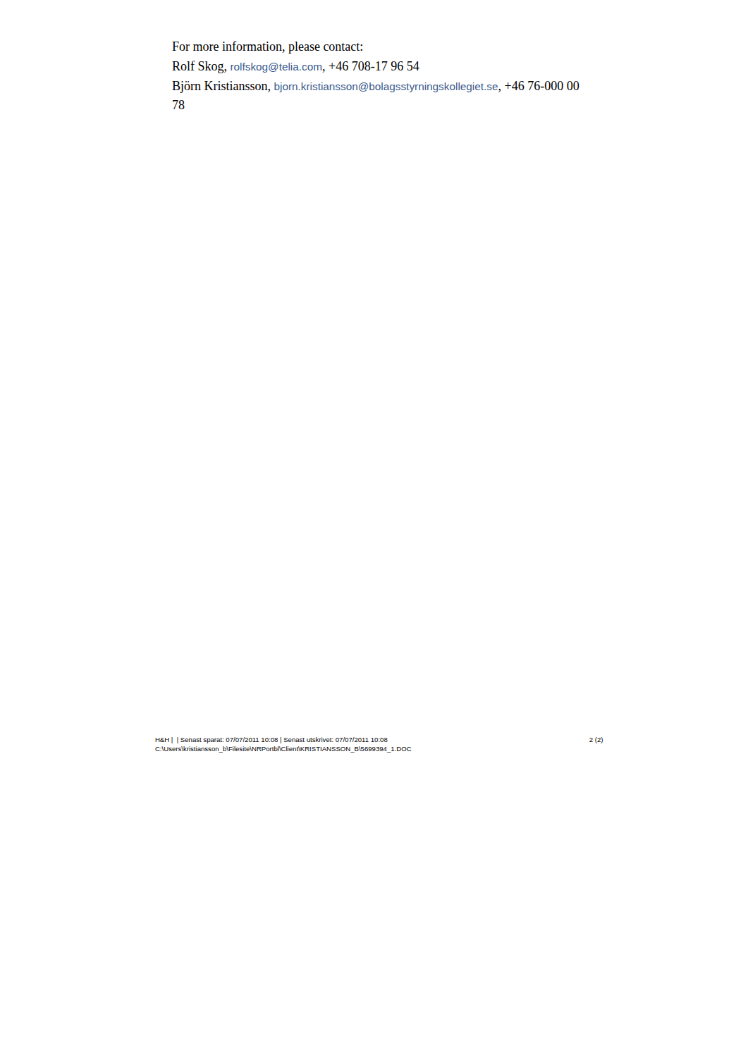For more information, please contact:
Rolf Skog, rolfskog@telia.com, +46 708-17 96 54
Björn Kristiansson, bjorn.kristiansson@bolagsstyrningskollegiet.se, +46 76-000 00 78
H&H | | Senast sparat: 07/07/2011 10:08 | Senast utskrivet: 07/07/2011 10:08
C:\Users\kristiansson_b\Filesite\NRPortbl\Client\KRISTIANSSON_B\5699394_1.DOC
2 (2)